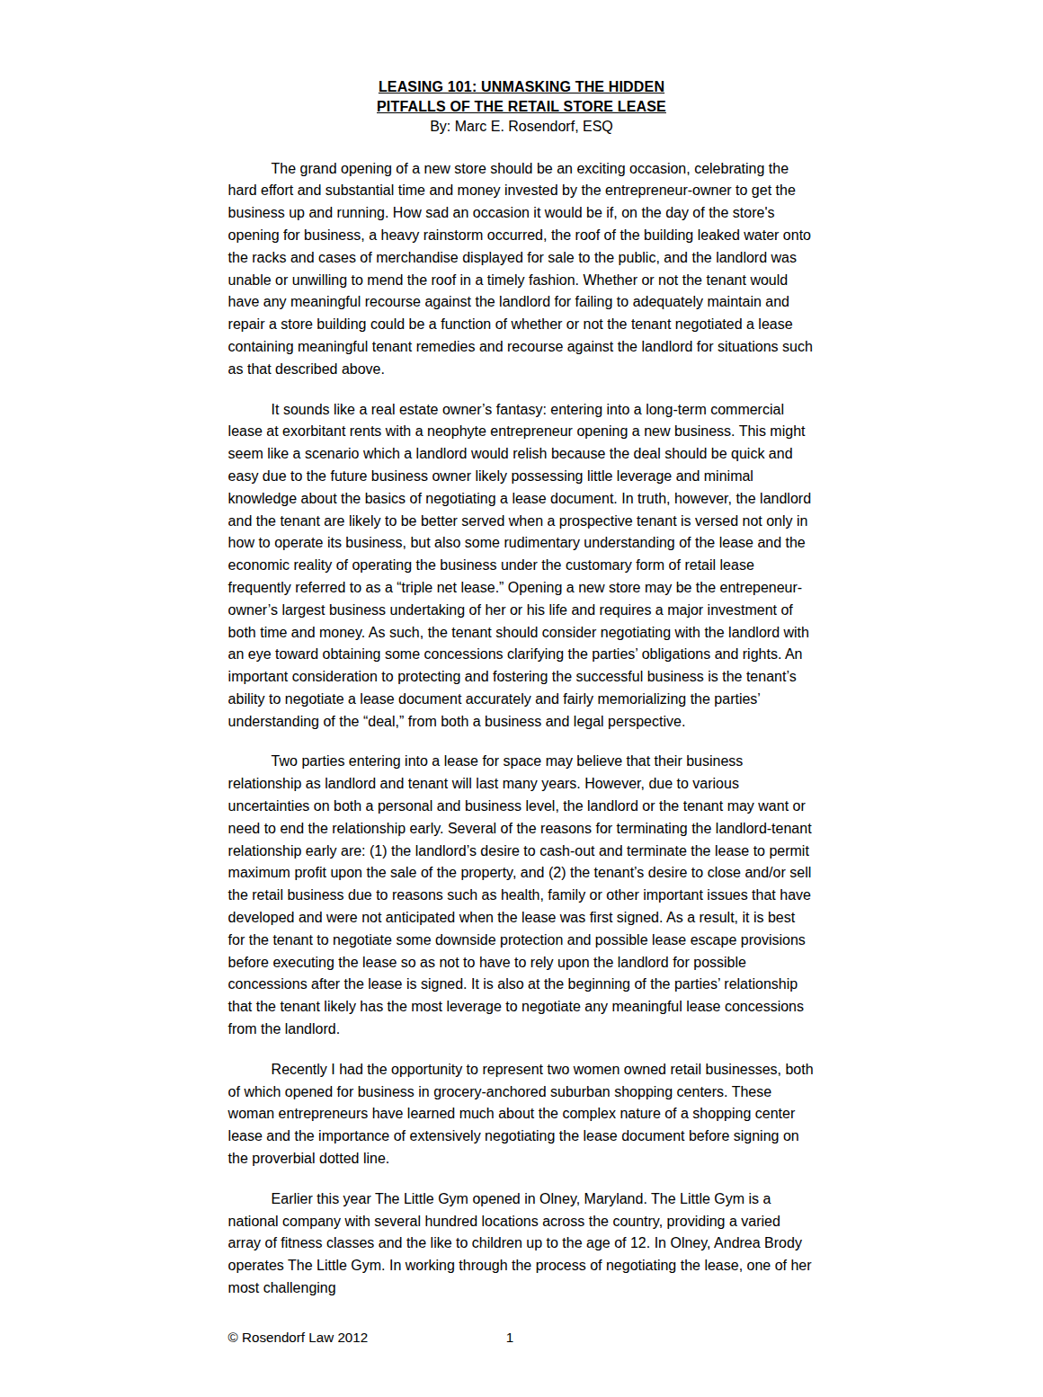LEASING 101: UNMASKING THE HIDDEN
PITFALLS OF THE RETAIL STORE LEASE
By: Marc E. Rosendorf, ESQ
The grand opening of a new store should be an exciting occasion, celebrating the hard effort and substantial time and money invested by the entrepreneur-owner to get the business up and running. How sad an occasion it would be if, on the day of the store's opening for business, a heavy rainstorm occurred, the roof of the building leaked water onto the racks and cases of merchandise displayed for sale to the public, and the landlord was unable or unwilling to mend the roof in a timely fashion. Whether or not the tenant would have any meaningful recourse against the landlord for failing to adequately maintain and repair a store building could be a function of whether or not the tenant negotiated a lease containing meaningful tenant remedies and recourse against the landlord for situations such as that described above.
It sounds like a real estate owner’s fantasy: entering into a long-term commercial lease at exorbitant rents with a neophyte entrepreneur opening a new business. This might seem like a scenario which a landlord would relish because the deal should be quick and easy due to the future business owner likely possessing little leverage and minimal knowledge about the basics of negotiating a lease document. In truth, however, the landlord and the tenant are likely to be better served when a prospective tenant is versed not only in how to operate its business, but also some rudimentary understanding of the lease and the economic reality of operating the business under the customary form of retail lease frequently referred to as a “triple net lease.” Opening a new store may be the entrepeneur-owner’s largest business undertaking of her or his life and requires a major investment of both time and money. As such, the tenant should consider negotiating with the landlord with an eye toward obtaining some concessions clarifying the parties’ obligations and rights. An important consideration to protecting and fostering the successful business is the tenant’s ability to negotiate a lease document accurately and fairly memorializing the parties’ understanding of the “deal,” from both a business and legal perspective.
Two parties entering into a lease for space may believe that their business relationship as landlord and tenant will last many years. However, due to various uncertainties on both a personal and business level, the landlord or the tenant may want or need to end the relationship early. Several of the reasons for terminating the landlord-tenant relationship early are: (1) the landlord’s desire to cash-out and terminate the lease to permit maximum profit upon the sale of the property, and (2) the tenant’s desire to close and/or sell the retail business due to reasons such as health, family or other important issues that have developed and were not anticipated when the lease was first signed. As a result, it is best for the tenant to negotiate some downside protection and possible lease escape provisions before executing the lease so as not to have to rely upon the landlord for possible concessions after the lease is signed. It is also at the beginning of the parties’ relationship that the tenant likely has the most leverage to negotiate any meaningful lease concessions from the landlord.
Recently I had the opportunity to represent two women owned retail businesses, both of which opened for business in grocery-anchored suburban shopping centers. These woman entrepreneurs have learned much about the complex nature of a shopping center lease and the importance of extensively negotiating the lease document before signing on the proverbial dotted line.
Earlier this year The Little Gym opened in Olney, Maryland. The Little Gym is a national company with several hundred locations across the country, providing a varied array of fitness classes and the like to children up to the age of 12. In Olney, Andrea Brody operates The Little Gym. In working through the process of negotiating the lease, one of her most challenging
© Rosendorf Law 2012 1